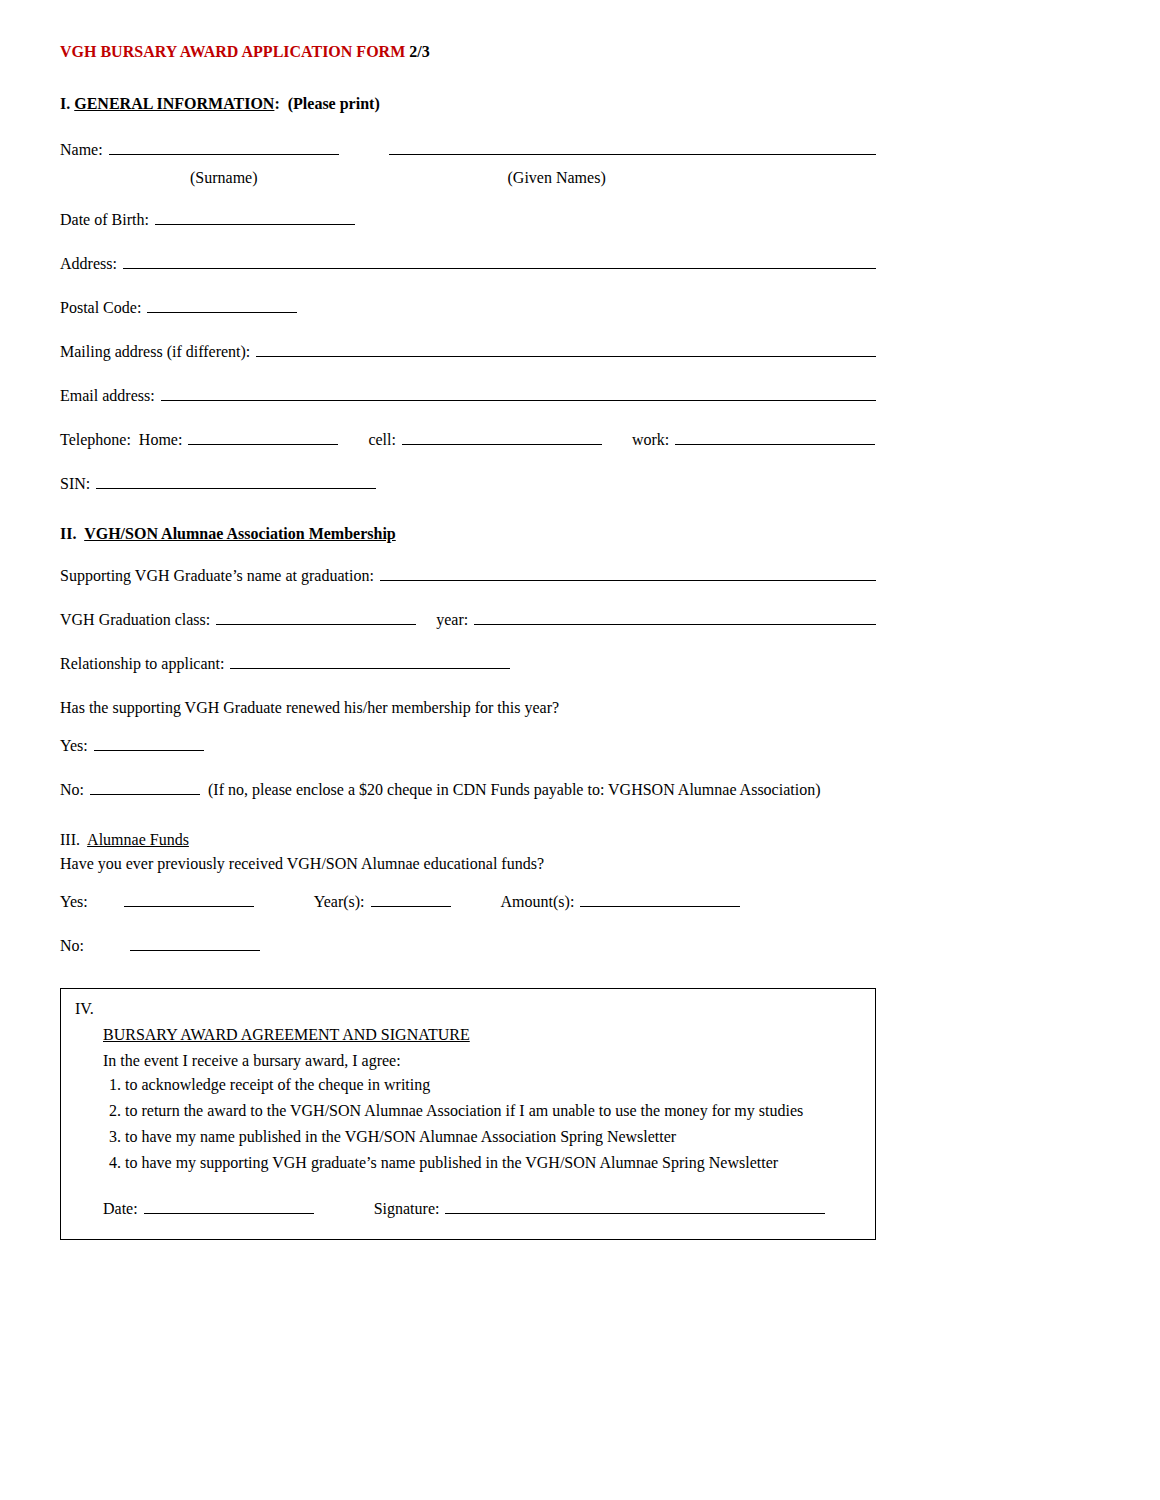VGH BURSARY AWARD APPLICATION FORM 2/3
I. GENERAL INFORMATION: (Please print)
Name:
(Surname) (Given Names)
Date of Birth:
Address:
Postal Code:
Mailing address (if different):
Email address:
Telephone: Home: cell: work:
SIN:
II. VGH/SON Alumnae Association Membership
Supporting VGH Graduate’s name at graduation:
VGH Graduation class: year:
Relationship to applicant:
Has the supporting VGH Graduate renewed his/her membership for this year?
Yes:
No: (If no, please enclose a $20 cheque in CDN Funds payable to: VGHSON Alumnae Association)
III. Alumnae Funds
Have you ever previously received VGH/SON Alumnae educational funds?
Yes: Year(s): Amount(s):
No:
IV.
BURSARY AWARD AGREEMENT AND SIGNATURE
In the event I receive a bursary award, I agree:
to acknowledge receipt of the cheque in writing
to return the award to the VGH/SON Alumnae Association if I am unable to use the money for my studies
to have my name published in the VGH/SON Alumnae Association Spring Newsletter
to have my supporting VGH graduate’s name published in the VGH/SON Alumnae Spring Newsletter
Date: Signature: